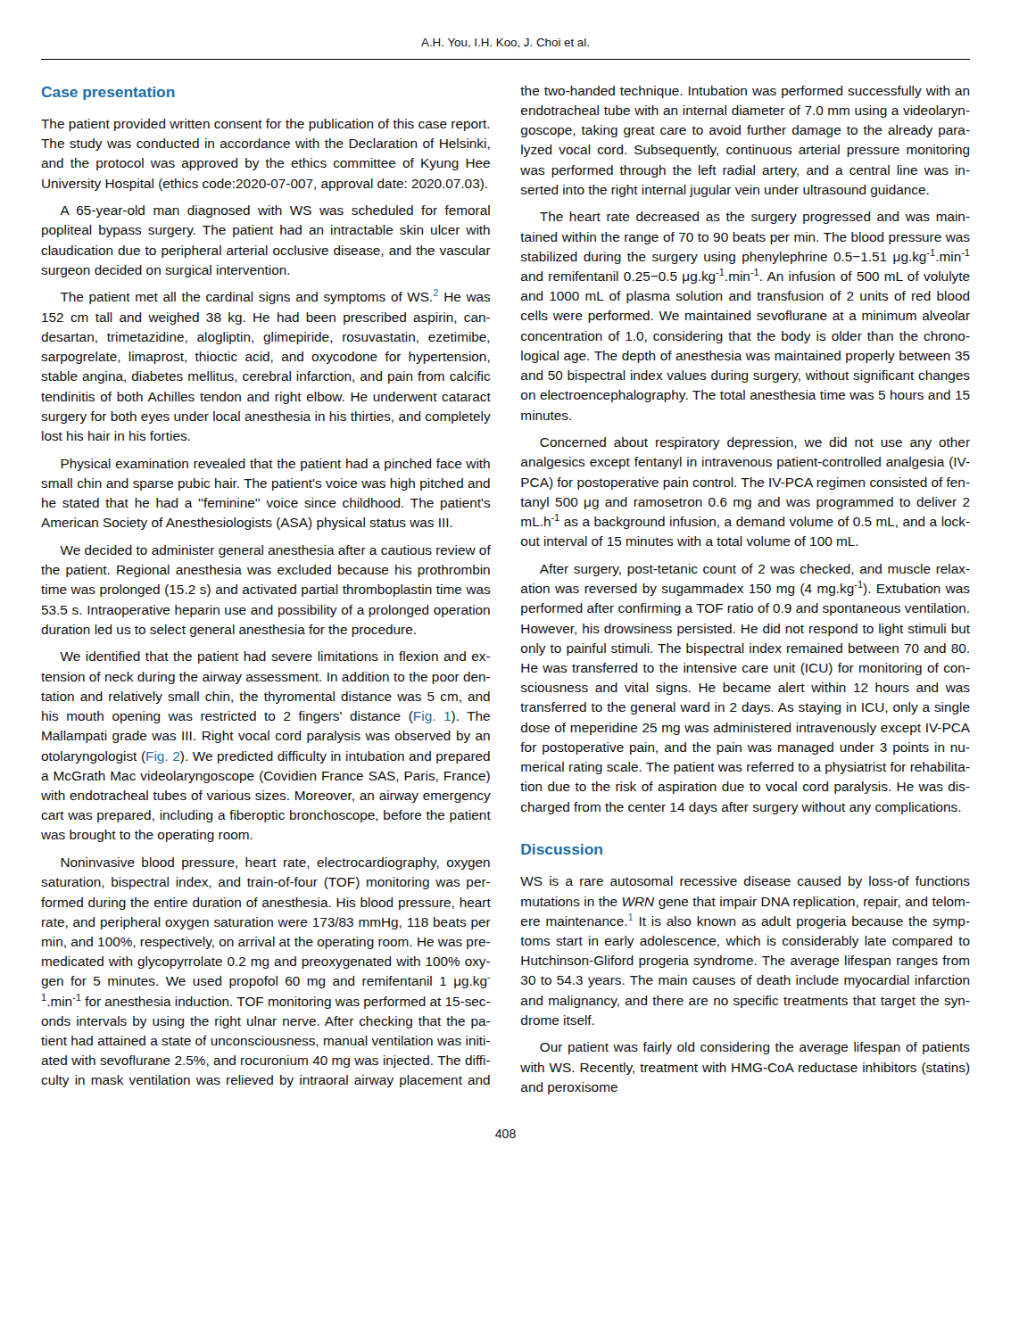A.H. You, I.H. Koo, J. Choi et al.
Case presentation
The patient provided written consent for the publication of this case report. The study was conducted in accordance with the Declaration of Helsinki, and the protocol was approved by the ethics committee of Kyung Hee University Hospital (ethics code:2020-07-007, approval date: 2020.07.03).
A 65-year-old man diagnosed with WS was scheduled for femoral popliteal bypass surgery. The patient had an intractable skin ulcer with claudication due to peripheral arterial occlusive disease, and the vascular surgeon decided on surgical intervention.
The patient met all the cardinal signs and symptoms of WS.2 He was 152 cm tall and weighed 38 kg. He had been prescribed aspirin, candesartan, trimetazidine, alogliptin, glimepiride, rosuvastatin, ezetimibe, sarpogrelate, limaprost, thioctic acid, and oxycodone for hypertension, stable angina, diabetes mellitus, cerebral infarction, and pain from calcific tendinitis of both Achilles tendon and right elbow. He underwent cataract surgery for both eyes under local anesthesia in his thirties, and completely lost his hair in his forties.
Physical examination revealed that the patient had a pinched face with small chin and sparse pubic hair. The patient's voice was high pitched and he stated that he had a ''feminine'' voice since childhood. The patient's American Society of Anesthesiologists (ASA) physical status was III.
We decided to administer general anesthesia after a cautious review of the patient. Regional anesthesia was excluded because his prothrombin time was prolonged (15.2 s) and activated partial thromboplastin time was 53.5 s. Intraoperative heparin use and possibility of a prolonged operation duration led us to select general anesthesia for the procedure.
We identified that the patient had severe limitations in flexion and extension of neck during the airway assessment. In addition to the poor dentation and relatively small chin, the thyromental distance was 5 cm, and his mouth opening was restricted to 2 fingers' distance (Fig. 1). The Mallampati grade was III. Right vocal cord paralysis was observed by an otolaryngologist (Fig. 2). We predicted difficulty in intubation and prepared a McGrath Mac videolaryngoscope (Covidien France SAS, Paris, France) with endotracheal tubes of various sizes. Moreover, an airway emergency cart was prepared, including a fiberoptic bronchoscope, before the patient was brought to the operating room.
Noninvasive blood pressure, heart rate, electrocardiography, oxygen saturation, bispectral index, and train-of-four (TOF) monitoring was performed during the entire duration of anesthesia. His blood pressure, heart rate, and peripheral oxygen saturation were 173/83 mmHg, 118 beats per min, and 100%, respectively, on arrival at the operating room. He was premedicated with glycopyrrolate 0.2 mg and preoxygenated with 100% oxygen for 5 minutes. We used propofol 60 mg and remifentanil 1 μg.kg-1.min-1 for anesthesia induction. TOF monitoring was performed at 15-seconds intervals by using the right ulnar nerve. After checking that the patient had attained a state of unconsciousness, manual ventilation was initiated with sevoflurane 2.5%, and rocuronium 40 mg was injected. The difficulty in mask ventilation was relieved by intraoral airway placement and the two-handed technique. Intubation was performed successfully with an endotracheal tube with an internal diameter of 7.0 mm using a videolaryngoscope, taking great care to avoid further damage to the already paralyzed vocal cord. Subsequently, continuous arterial pressure monitoring was performed through the left radial artery, and a central line was inserted into the right internal jugular vein under ultrasound guidance.
The heart rate decreased as the surgery progressed and was maintained within the range of 70 to 90 beats per min. The blood pressure was stabilized during the surgery using phenylephrine 0.5−1.51 μg.kg-1.min-1 and remifentanil 0.25−0.5 μg.kg-1.min-1. An infusion of 500 mL of volulyte and 1000 mL of plasma solution and transfusion of 2 units of red blood cells were performed. We maintained sevoflurane at a minimum alveolar concentration of 1.0, considering that the body is older than the chronological age. The depth of anesthesia was maintained properly between 35 and 50 bispectral index values during surgery, without significant changes on electroencephalography. The total anesthesia time was 5 hours and 15 minutes.
Concerned about respiratory depression, we did not use any other analgesics except fentanyl in intravenous patient-controlled analgesia (IV-PCA) for postoperative pain control. The IV-PCA regimen consisted of fentanyl 500 μg and ramosetron 0.6 mg and was programmed to deliver 2 mL.h-1 as a background infusion, a demand volume of 0.5 mL, and a lock-out interval of 15 minutes with a total volume of 100 mL.
After surgery, post-tetanic count of 2 was checked, and muscle relaxation was reversed by sugammadex 150 mg (4 mg.kg-1). Extubation was performed after confirming a TOF ratio of 0.9 and spontaneous ventilation. However, his drowsiness persisted. He did not respond to light stimuli but only to painful stimuli. The bispectral index remained between 70 and 80. He was transferred to the intensive care unit (ICU) for monitoring of consciousness and vital signs. He became alert within 12 hours and was transferred to the general ward in 2 days. As staying in ICU, only a single dose of meperidine 25 mg was administered intravenously except IV-PCA for postoperative pain, and the pain was managed under 3 points in numerical rating scale. The patient was referred to a physiatrist for rehabilitation due to the risk of aspiration due to vocal cord paralysis. He was discharged from the center 14 days after surgery without any complications.
Discussion
WS is a rare autosomal recessive disease caused by loss-of functions mutations in the WRN gene that impair DNA replication, repair, and telomere maintenance.1 It is also known as adult progeria because the symptoms start in early adolescence, which is considerably late compared to Hutchinson-Gliford progeria syndrome. The average lifespan ranges from 30 to 54.3 years. The main causes of death include myocardial infarction and malignancy, and there are no specific treatments that target the syndrome itself.
Our patient was fairly old considering the average lifespan of patients with WS. Recently, treatment with HMG-CoA reductase inhibitors (statins) and peroxisome
408